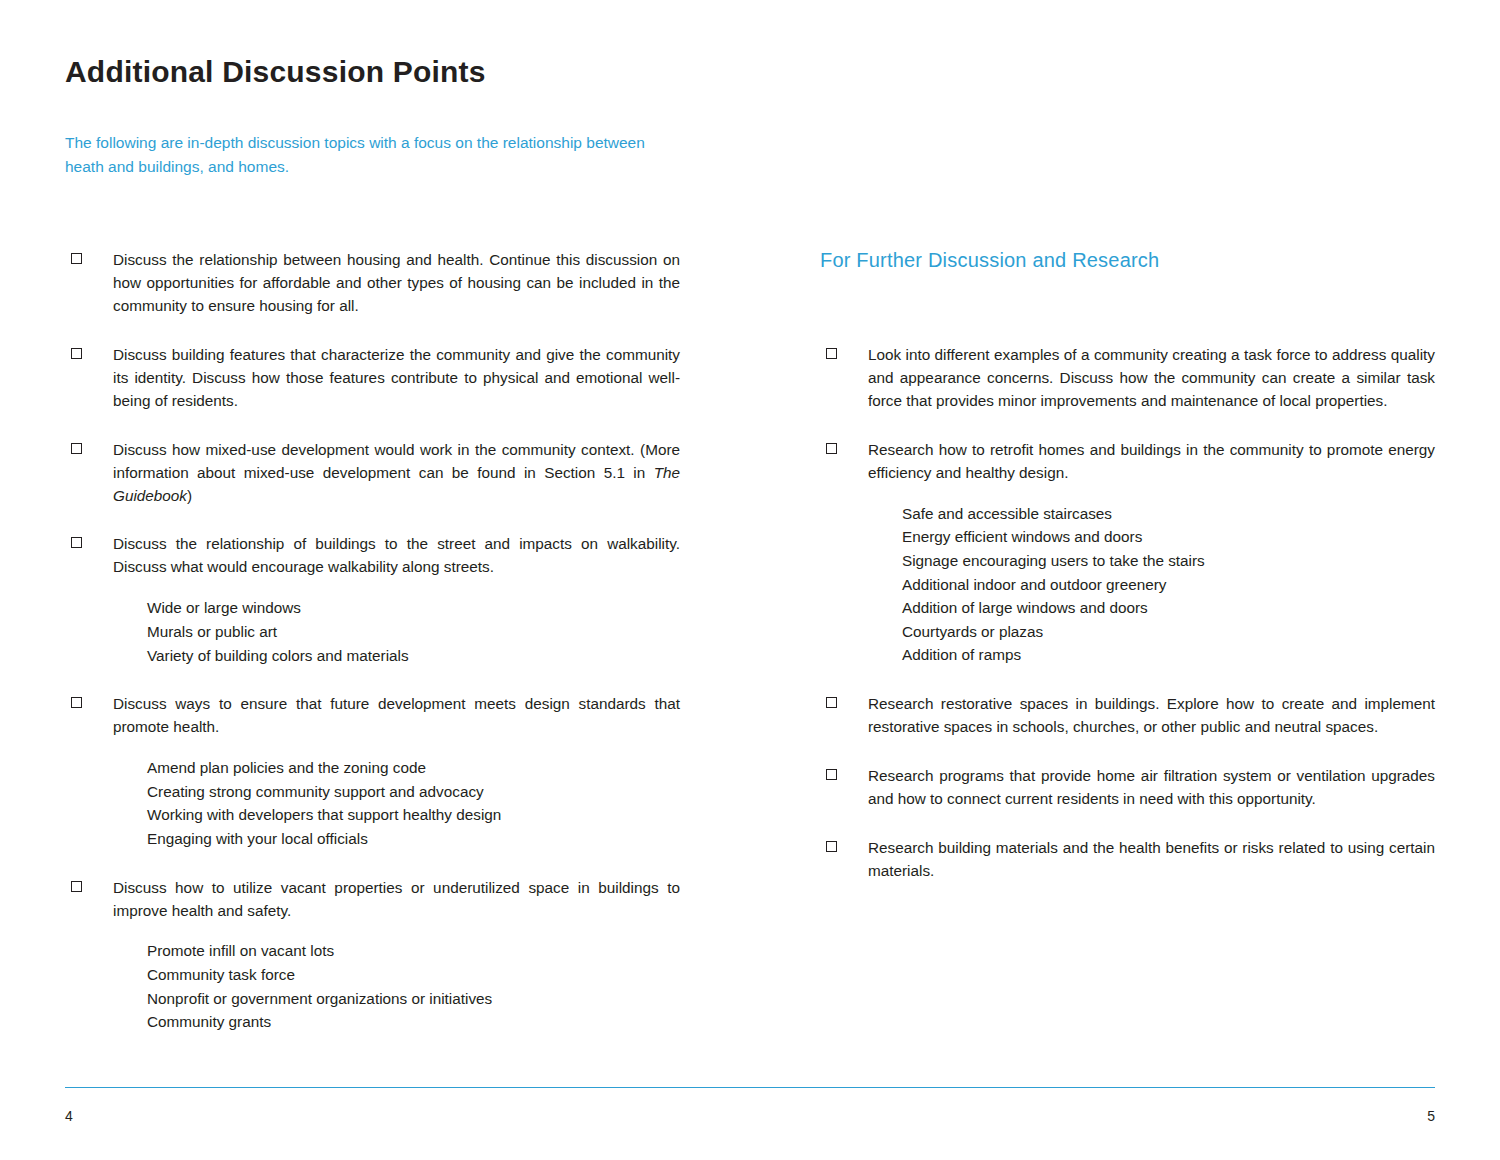Additional Discussion Points
The following are in-depth discussion topics with a focus on the relationship between heath and buildings, and homes.
Discuss the relationship between housing and health. Continue this discussion on how opportunities for affordable and other types of housing can be included in the community to ensure housing for all.
Discuss building features that characterize the community and give the community its identity. Discuss how those features contribute to physical and emotional well-being of residents.
Discuss how mixed-use development would work in the community context. (More information about mixed-use development can be found in Section 5.1 in The Guidebook)
Discuss the relationship of buildings to the street and impacts on walkability. Discuss what would encourage walkability along streets.
Wide or large windows
Murals or public art
Variety of building colors and materials
Discuss ways to ensure that future development meets design standards that promote health.
Amend plan policies and the zoning code
Creating strong community support and advocacy
Working with developers that support healthy design
Engaging with your local officials
Discuss how to utilize vacant properties or underutilized space in buildings to improve health and safety.
Promote infill on vacant lots
Community task force
Nonprofit or government organizations or initiatives
Community grants
For Further Discussion and Research
Look into different examples of a community creating a task force to address quality and appearance concerns. Discuss how the community can create a similar task force that provides minor improvements and maintenance of local properties.
Research how to retrofit homes and buildings in the community to promote energy efficiency and healthy design.
Safe and accessible staircases
Energy efficient windows and doors
Signage encouraging users to take the stairs
Additional indoor and outdoor greenery
Addition of large windows and doors
Courtyards or plazas
Addition of ramps
Research restorative spaces in buildings. Explore how to create and implement restorative spaces in schools, churches, or other public and neutral spaces.
Research programs that provide home air filtration system or ventilation upgrades and how to connect current residents in need with this opportunity.
Research building materials and the health benefits or risks related to using certain materials.
4
5